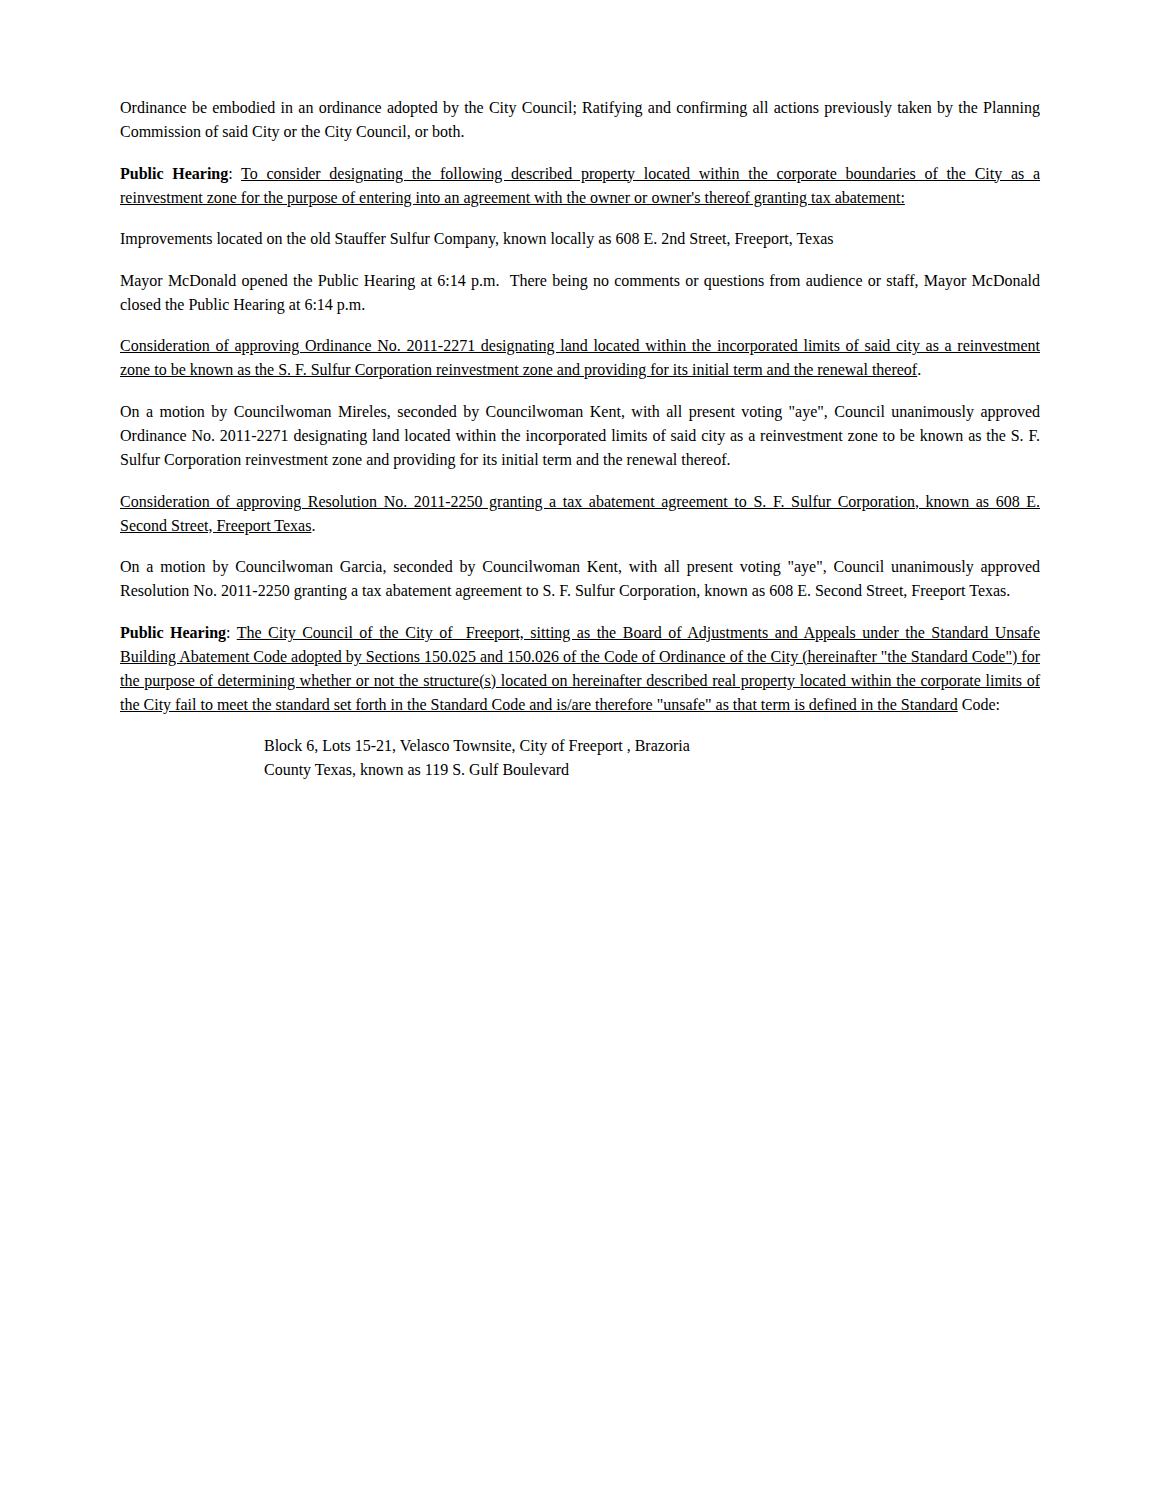Ordinance be embodied in an ordinance adopted by the City Council; Ratifying and confirming all actions previously taken by the Planning Commission of said City or the City Council, or both.
Public Hearing: To consider designating the following described property located within the corporate boundaries of the City as a reinvestment zone for the purpose of entering into an agreement with the owner or owner's thereof granting tax abatement:
Improvements located on the old Stauffer Sulfur Company, known locally as 608 E. 2nd Street, Freeport, Texas
Mayor McDonald opened the Public Hearing at 6:14 p.m. There being no comments or questions from audience or staff, Mayor McDonald closed the Public Hearing at 6:14 p.m.
Consideration of approving Ordinance No. 2011-2271 designating land located within the incorporated limits of said city as a reinvestment zone to be known as the S. F. Sulfur Corporation reinvestment zone and providing for its initial term and the renewal thereof.
On a motion by Councilwoman Mireles, seconded by Councilwoman Kent, with all present voting "aye", Council unanimously approved Ordinance No. 2011-2271 designating land located within the incorporated limits of said city as a reinvestment zone to be known as the S. F. Sulfur Corporation reinvestment zone and providing for its initial term and the renewal thereof.
Consideration of approving Resolution No. 2011-2250 granting a tax abatement agreement to S. F. Sulfur Corporation, known as 608 E. Second Street, Freeport Texas.
On a motion by Councilwoman Garcia, seconded by Councilwoman Kent, with all present voting "aye", Council unanimously approved Resolution No. 2011-2250 granting a tax abatement agreement to S. F. Sulfur Corporation, known as 608 E. Second Street, Freeport Texas.
Public Hearing: The City Council of the City of Freeport, sitting as the Board of Adjustments and Appeals under the Standard Unsafe Building Abatement Code adopted by Sections 150.025 and 150.026 of the Code of Ordinance of the City (hereinafter "the Standard Code") for the purpose of determining whether or not the structure(s) located on hereinafter described real property located within the corporate limits of the City fail to meet the standard set forth in the Standard Code and is/are therefore "unsafe" as that term is defined in the Standard Code:
Block 6, Lots 15-21, Velasco Townsite, City of Freeport , Brazoria
County Texas, known as 119 S. Gulf Boulevard